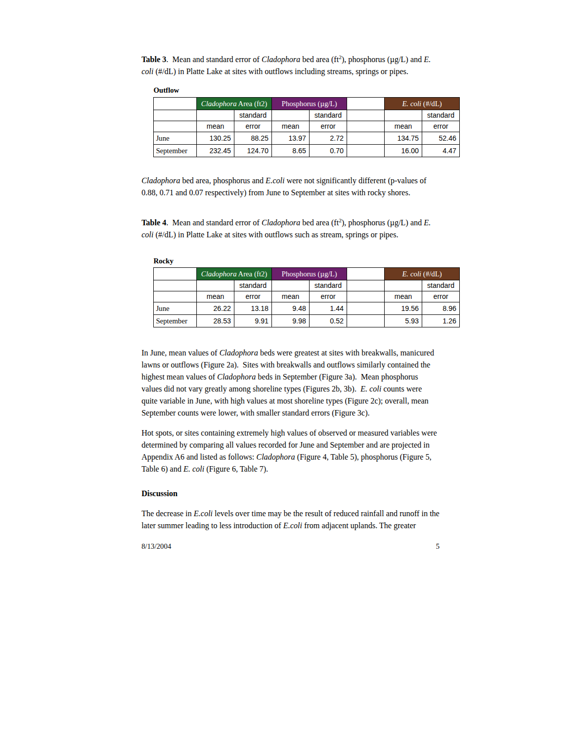Table 3. Mean and standard error of Cladophora bed area (ft2), phosphorus (µg/L) and E. coli (#/dL) in Platte Lake at sites with outflows including streams, springs or pipes.
Outflow
| | Cladophora Area (ft2) | Phosphorus (µg/L) | | E. coli (#/dL) |
| --- | --- | --- | --- | --- |
| | | standard | | standard | | | standard |
| | mean | error | mean | error | | mean | error |
| June | 130.25 | 88.25 | 13.97 | 2.72 | | 134.75 | 52.46 |
| September | 232.45 | 124.70 | 8.65 | 0.70 | | 16.00 | 4.47 |
Cladophora bed area, phosphorus and E.coli were not significantly different (p-values of 0.88, 0.71 and 0.07 respectively) from June to September at sites with rocky shores.
Table 4. Mean and standard error of Cladophora bed area (ft2), phosphorus (µg/L) and E. coli (#/dL) in Platte Lake at sites with outflows such as stream, springs or pipes.
Rocky
| | Cladophora Area (ft2) | Phosphorus (µg/L) | | E. coli (#/dL) |
| --- | --- | --- | --- | --- |
| | | standard | | standard | | | standard |
| | mean | error | mean | error | | mean | error |
| June | 26.22 | 13.18 | 9.48 | 1.44 | | 19.56 | 8.96 |
| September | 28.53 | 9.91 | 9.98 | 0.52 | | 5.93 | 1.26 |
In June, mean values of Cladophora beds were greatest at sites with breakwalls, manicured lawns or outflows (Figure 2a). Sites with breakwalls and outflows similarly contained the highest mean values of Cladophora beds in September (Figure 3a). Mean phosphorus values did not vary greatly among shoreline types (Figures 2b, 3b). E. coli counts were quite variable in June, with high values at most shoreline types (Figure 2c); overall, mean September counts were lower, with smaller standard errors (Figure 3c).
Hot spots, or sites containing extremely high values of observed or measured variables were determined by comparing all values recorded for June and September and are projected in Appendix A6 and listed as follows: Cladophora (Figure 4, Table 5), phosphorus (Figure 5, Table 6) and E. coli (Figure 6, Table 7).
Discussion
The decrease in E.coli levels over time may be the result of reduced rainfall and runoff in the later summer leading to less introduction of E.coli from adjacent uplands. The greater
8/13/2004 5